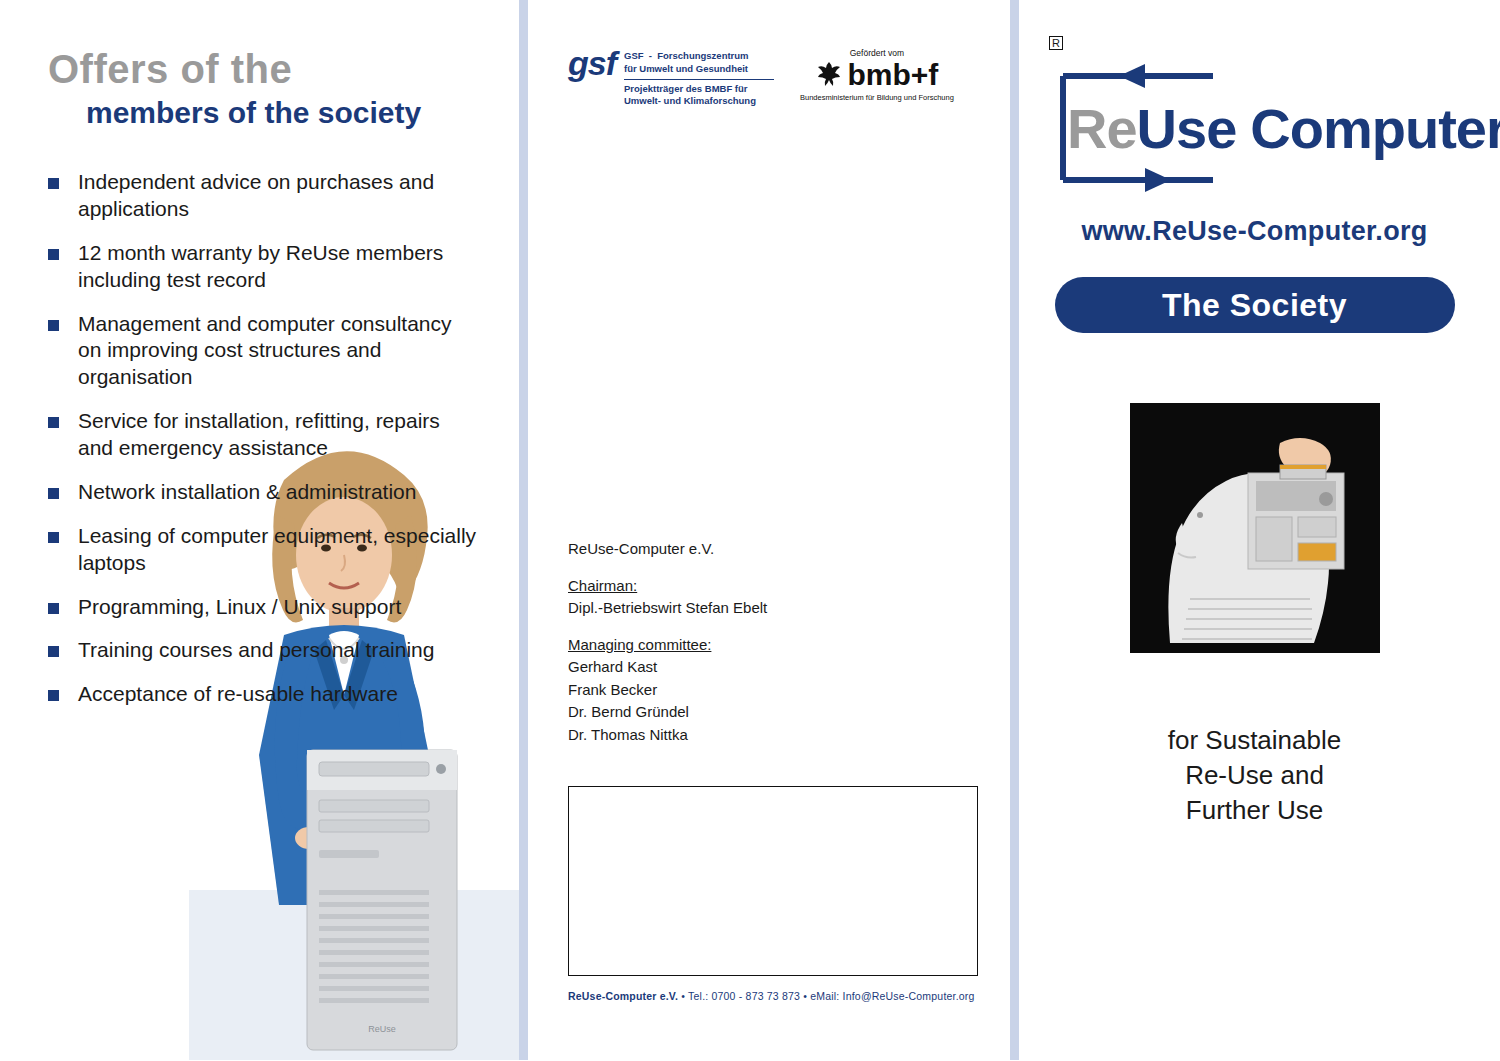Offers of the
members of the society
Independent advice on purchases and applications
12 month warranty by ReUse members including test record
Management and computer consultancy on improving cost structures and organisation
Service for installation, refitting, repairs and emergency assistance
Network installation & administration
Leasing of computer equipment, especially laptops
Programming, Linux / Unix support
Training courses and personal training
Acceptance of re-usable hardware
ReUse
gsf
GSF - Forschungszentrum
für Umwelt und Gesundheit Projektträger des BMBF für
Umwelt- und Klimaforschung
Gefördert vom
bmb+f
Bundesministerium für Bildung und Forschung
ReUse-Computer e.V.
Chairman:
Dipl.-Betriebswirt Stefan Ebelt
Managing committee:
Gerhard Kast
Frank Becker
Dr. Bernd Gründel
Dr. Thomas Nittka
ReUse-Computer e.V. • Tel.: 0700 - 873 73 873 • eMail: Info@ReUse-Computer.org
R
Re Use Computer
www.ReUse-Computer.org
The Society
for Sustainable
Re-Use and
Further Use